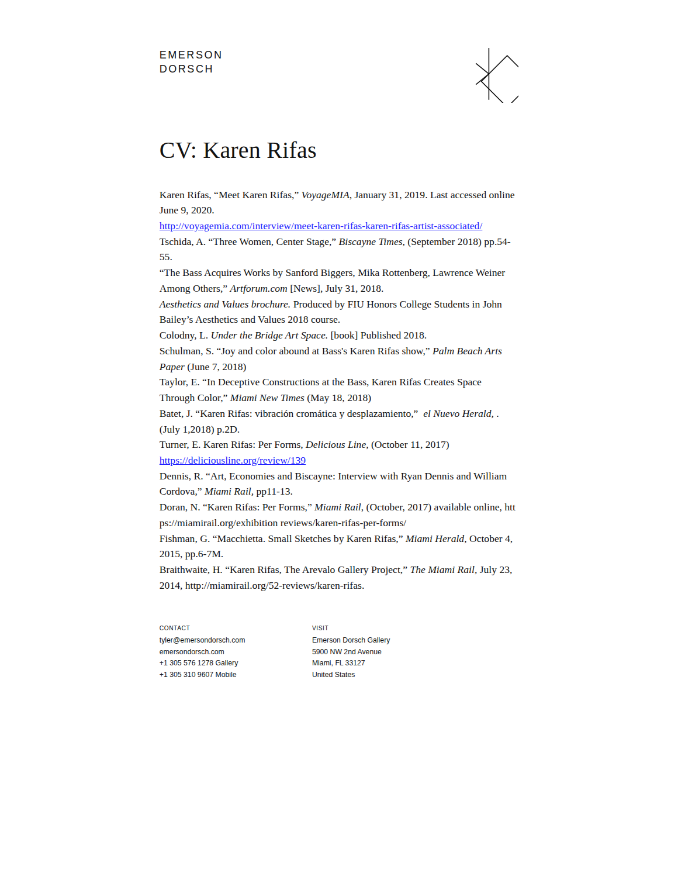Emerson
Dorsch
CV: Karen Rifas
Karen Rifas, “Meet Karen Rifas,” VoyageMIA, January 31, 2019. Last accessed online June 9, 2020.
http://voyagemia.com/interview/meet-karen-rifas-karen-rifas-artist-associated/
Tschida, A. “Three Women, Center Stage,” Biscayne Times, (September 2018) pp.54-55.
“The Bass Acquires Works by Sanford Biggers, Mika Rottenberg, Lawrence Weiner Among Others,” Artforum.com [News], July 31, 2018.
Aesthetics and Values brochure. Produced by FIU Honors College Students in John Bailey’s Aesthetics and Values 2018 course.
Colodny, L. Under the Bridge Art Space. [book] Published 2018.
Schulman, S. “Joy and color abound at Bass's Karen Rifas show,” Palm Beach Arts Paper (June 7, 2018)
Taylor, E. “In Deceptive Constructions at the Bass, Karen Rifas Creates Space Through Color,” Miami New Times (May 18, 2018)
Batet, J. “Karen Rifas: vibración cromática y desplazamiento,” el Nuevo Herald, .(July 1,2018) p.2D.
Turner, E. Karen Rifas: Per Forms, Delicious Line, (October 11, 2017)
https://deliciousline.org/review/139
Dennis, R. “Art, Economies and Biscayne: Interview with Ryan Dennis and William Cordova,” Miami Rail, pp11-13.
Doran, N. “Karen Rifas: Per Forms,” Miami Rail, (October, 2017) available online, https://miamirail.org/exhibition reviews/karen-rifas-per-forms/
Fishman, G. “Macchietta. Small Sketches by Karen Rifas,” Miami Herald, October 4, 2015, pp.6-7M.
Braithwaite, H. “Karen Rifas, The Arevalo Gallery Project,” The Miami Rail, July 23, 2014, http://miamirail.org/52-reviews/karen-rifas.
Contact
tyler@emersondorsch.com
emersondorsch.com
+1 305 576 1278 Gallery
+1 305 310 9607 Mobile
Visit
Emerson Dorsch Gallery
5900 NW 2nd Avenue
Miami, FL 33127
United States